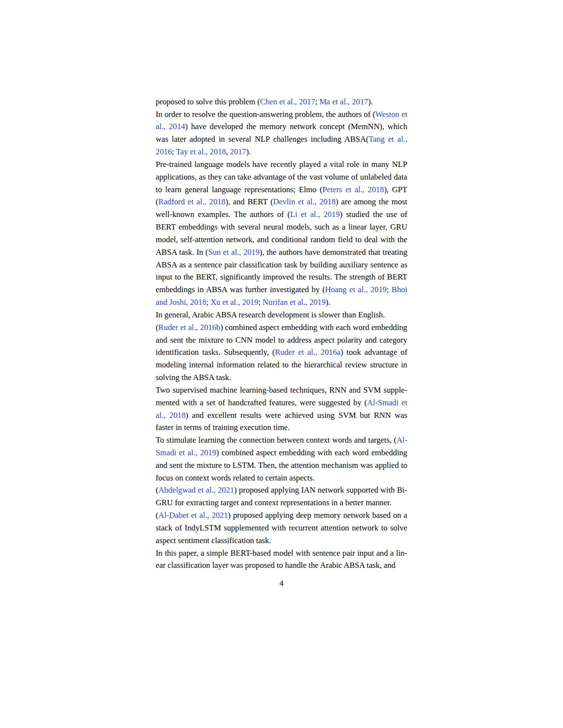proposed to solve this problem (Chen et al., 2017; Ma et al., 2017).
In order to resolve the question-answering problem, the authors of (Weston et al., 2014) have developed the memory network concept (MemNN), which was later adopted in several NLP challenges including ABSA(Tang et al., 2016; Tay et al., 2018, 2017).
Pre-trained language models have recently played a vital role in many NLP applications, as they can take advantage of the vast volume of unlabeled data to learn general language representations; Elmo (Peters et al., 2018), GPT (Radford et al., 2018), and BERT (Devlin et al., 2018) are among the most well-known examples. The authors of (Li et al., 2019) studied the use of BERT embeddings with several neural models, such as a linear layer, GRU model, self-attention network, and conditional random field to deal with the ABSA task. In (Sun et al., 2019), the authors have demonstrated that treating ABSA as a sentence pair classification task by building auxiliary sentence as input to the BERT, significantly improved the results. The strength of BERT embeddings in ABSA was further investigated by (Hoang et al., 2019; Bhoi and Joshi, 2018; Xu et al., 2019; Nurifan et al., 2019).
In general, Arabic ABSA research development is slower than English.
(Ruder et al., 2016b) combined aspect embedding with each word embedding and sent the mixture to CNN model to address aspect polarity and category identification tasks. Subsequently, (Ruder et al., 2016a) took advantage of modeling internal information related to the hierarchical review structure in solving the ABSA task.
Two supervised machine learning-based techniques, RNN and SVM supplemented with a set of handcrafted features, were suggested by (Al-Smadi et al., 2018) and excellent results were achieved using SVM but RNN was faster in terms of training execution time.
To stimulate learning the connection between context words and targets, (Al-Smadi et al., 2019) combined aspect embedding with each word embedding and sent the mixture to LSTM. Then, the attention mechanism was applied to focus on context words related to certain aspects.
(Abdelgwad et al., 2021) proposed applying IAN network supported with Bi-GRU for extracting target and context representations in a better manner.
(Al-Dabet et al., 2021) proposed applying deep memory network based on a stack of IndyLSTM supplemented with recurrent attention network to solve aspect sentiment classification task.
In this paper, a simple BERT-based model with sentence pair input and a linear classification layer was proposed to handle the Arabic ABSA task, and
4